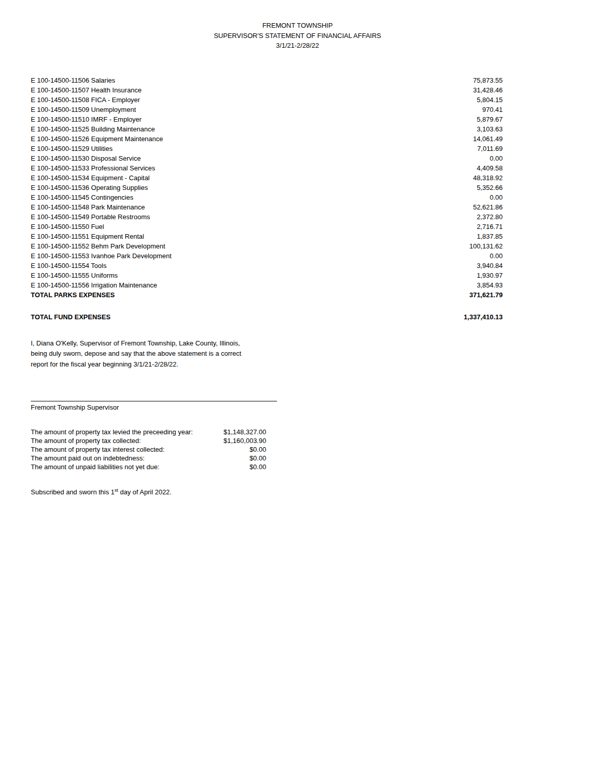FREMONT TOWNSHIP
SUPERVISOR'S STATEMENT OF FINANCIAL AFFAIRS
3/1/21-2/28/22
| E 100-14500-11506 Salaries | 75,873.55 |
| E 100-14500-11507 Health Insurance | 31,428.46 |
| E 100-14500-11508 FICA - Employer | 5,804.15 |
| E 100-14500-11509 Unemployment | 970.41 |
| E 100-14500-11510 IMRF - Employer | 5,879.67 |
| E 100-14500-11525 Building Maintenance | 3,103.63 |
| E 100-14500-11526 Equipment Maintenance | 14,061.49 |
| E 100-14500-11529 Utilities | 7,011.69 |
| E 100-14500-11530 Disposal Service | 0.00 |
| E 100-14500-11533 Professional Services | 4,409.58 |
| E 100-14500-11534 Equipment - Capital | 48,318.92 |
| E 100-14500-11536 Operating Supplies | 5,352.66 |
| E 100-14500-11545 Contingencies | 0.00 |
| E 100-14500-11548 Park Maintenance | 52,621.86 |
| E 100-14500-11549 Portable Restrooms | 2,372.80 |
| E 100-14500-11550 Fuel | 2,716.71 |
| E 100-14500-11551 Equipment Rental | 1,837.85 |
| E 100-14500-11552 Behm Park Development | 100,131.62 |
| E 100-14500-11553 Ivanhoe Park Development | 0.00 |
| E 100-14500-11554 Tools | 3,940.84 |
| E 100-14500-11555 Uniforms | 1,930.97 |
| E 100-14500-11556 Irrigation Maintenance | 3,854.93 |
| TOTAL PARKS EXPENSES | 371,621.79 |
| TOTAL FUND EXPENSES | 1,337,410.13 |
I, Diana O'Kelly, Supervisor of Fremont Township, Lake County, Illinois,
being duly sworn, depose and say that the above statement is a correct
report for the fiscal year beginning 3/1/21-2/28/22.
Fremont Township Supervisor
| The amount of property tax levied the preceeding year: | $1,148,327.00 |
| The amount of property tax collected: | $1,160,003.90 |
| The amount of property tax interest collected: | $0.00 |
| The amount paid out on indebtedness: | $0.00 |
| The amount of unpaid liabilities not yet due: | $0.00 |
Subscribed and sworn this 1st day of April 2022.